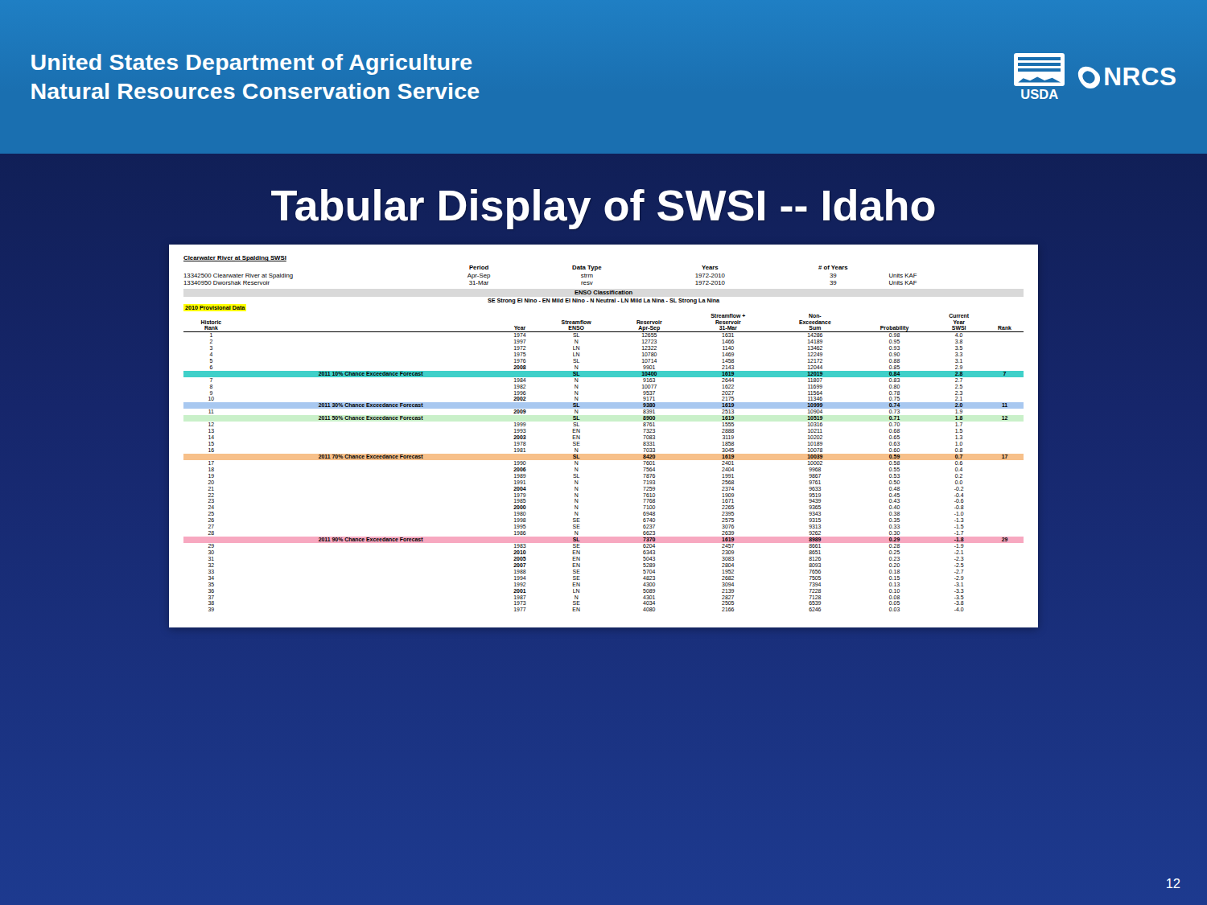United States Department of Agriculture
Natural Resources Conservation Service
USDA
NRCS
Tabular Display of SWSI -- Idaho
Clearwater River at Spalding SWSI
Period
Data Type
Years
# of Years
13342500 Clearwater River at Spalding
Apr-Sep
strm
1972-2010
39
Units KAF
13340950 Dworshak Reservoir
31-Mar
resv
1972-2010
39
Units KAF
ENSO Classification
SE Strong El Nino - EN Mild El Nino - N Neutral - LN Mild La Nina - SL Strong La Nina
2010 Provisional Data
| | | | | | Streamflow + | Non- | | Current |
| --- | --- | --- | --- | --- | --- | --- | --- | --- |
| Historic | | | Streamflow | Reservoir | Reservoir | Exceedance | | Year |
| Rank | | Year | ENSO | Apr-Sep | 31-Mar | Sum | Probability | SWSI | Rank |
| 1 | | 1974 | SL | 12655 | 1631 | 14286 | 0.98 | 4.0 | |
| 2 | | 1997 | N | 12723 | 1466 | 14189 | 0.95 | 3.8 | |
| 3 | | 1972 | LN | 12322 | 1140 | 13462 | 0.93 | 3.5 | |
| 4 | | 1975 | LN | 10780 | 1469 | 12249 | 0.90 | 3.3 | |
| 5 | | 1976 | SL | 10714 | 1458 | 12172 | 0.88 | 3.1 | |
| 6 | | 2008 | N | 9901 | 2143 | 12044 | 0.85 | 2.9 | |
| | 2011 10% Chance Exceedance Forecast | | SL | 10400 | 1619 | 12019 | 0.84 | 2.8 | 7 |
| 7 | | 1984 | N | 9163 | 2644 | 11807 | 0.83 | 2.7 | |
| 8 | | 1982 | N | 10077 | 1622 | 11699 | 0.80 | 2.5 | |
| 9 | | 1996 | N | 9537 | 2027 | 11564 | 0.78 | 2.3 | |
| 10 | | 2002 | N | 9171 | 2175 | 11346 | 0.75 | 2.1 | |
| | 2011 30% Chance Exceedance Forecast | | SL | 9380 | 1619 | 10999 | 0.74 | 2.0 | 11 |
| 11 | | 2009 | N | 8391 | 2513 | 10904 | 0.73 | 1.9 | |
| | 2011 50% Chance Exceedance Forecast | | SL | 8900 | 1619 | 10519 | 0.71 | 1.8 | 12 |
| 12 | | 1999 | SL | 8761 | 1555 | 10316 | 0.70 | 1.7 | |
| 13 | | 1993 | EN | 7323 | 2888 | 10211 | 0.68 | 1.5 | |
| 14 | | 2003 | EN | 7083 | 3119 | 10202 | 0.65 | 1.3 | |
| 15 | | 1978 | SE | 8331 | 1858 | 10189 | 0.63 | 1.0 | |
| 16 | | 1981 | N | 7033 | 3045 | 10078 | 0.60 | 0.8 | |
| | 2011 70% Chance Exceedance Forecast | | SL | 8420 | 1619 | 10039 | 0.59 | 0.7 | 17 |
| 17 | | 1990 | N | 7601 | 2401 | 10002 | 0.58 | 0.6 | |
| 18 | | 2006 | N | 7564 | 2404 | 9968 | 0.55 | 0.4 | |
| 19 | | 1989 | SL | 7876 | 1991 | 9867 | 0.53 | 0.2 | |
| 20 | | 1991 | N | 7193 | 2568 | 9761 | 0.50 | 0.0 | |
| 21 | | 2004 | N | 7259 | 2374 | 9633 | 0.48 | -0.2 | |
| 22 | | 1979 | N | 7610 | 1909 | 9519 | 0.45 | -0.4 | |
| 23 | | 1985 | N | 7768 | 1671 | 9439 | 0.43 | -0.6 | |
| 24 | | 2000 | N | 7100 | 2265 | 9365 | 0.40 | -0.8 | |
| 25 | | 1980 | N | 6948 | 2395 | 9343 | 0.38 | -1.0 | |
| 26 | | 1998 | SE | 6740 | 2575 | 9315 | 0.35 | -1.3 | |
| 27 | | 1995 | SE | 6237 | 3076 | 9313 | 0.33 | -1.5 | |
| 28 | | 1986 | N | 6623 | 2639 | 9262 | 0.30 | -1.7 | |
| | 2011 90% Chance Exceedance Forecast | | SL | 7370 | 1619 | 8989 | 0.29 | -1.8 | 29 |
| 29 | | 1983 | SE | 6204 | 2457 | 8661 | 0.28 | -1.9 | |
| 30 | | 2010 | EN | 6343 | 2309 | 8651 | 0.25 | -2.1 | |
| 31 | | 2005 | EN | 5043 | 3083 | 8126 | 0.23 | -2.3 | |
| 32 | | 2007 | EN | 5289 | 2804 | 8093 | 0.20 | -2.5 | |
| 33 | | 1988 | SE | 5704 | 1952 | 7656 | 0.18 | -2.7 | |
| 34 | | 1994 | SE | 4823 | 2682 | 7505 | 0.15 | -2.9 | |
| 35 | | 1992 | EN | 4300 | 3094 | 7394 | 0.13 | -3.1 | |
| 36 | | 2001 | LN | 5089 | 2139 | 7228 | 0.10 | -3.3 | |
| 37 | | 1987 | N | 4301 | 2827 | 7128 | 0.08 | -3.5 | |
| 38 | | 1973 | SE | 4034 | 2505 | 6539 | 0.05 | -3.8 | |
| 39 | | 1977 | EN | 4080 | 2166 | 6246 | 0.03 | -4.0 | |
12